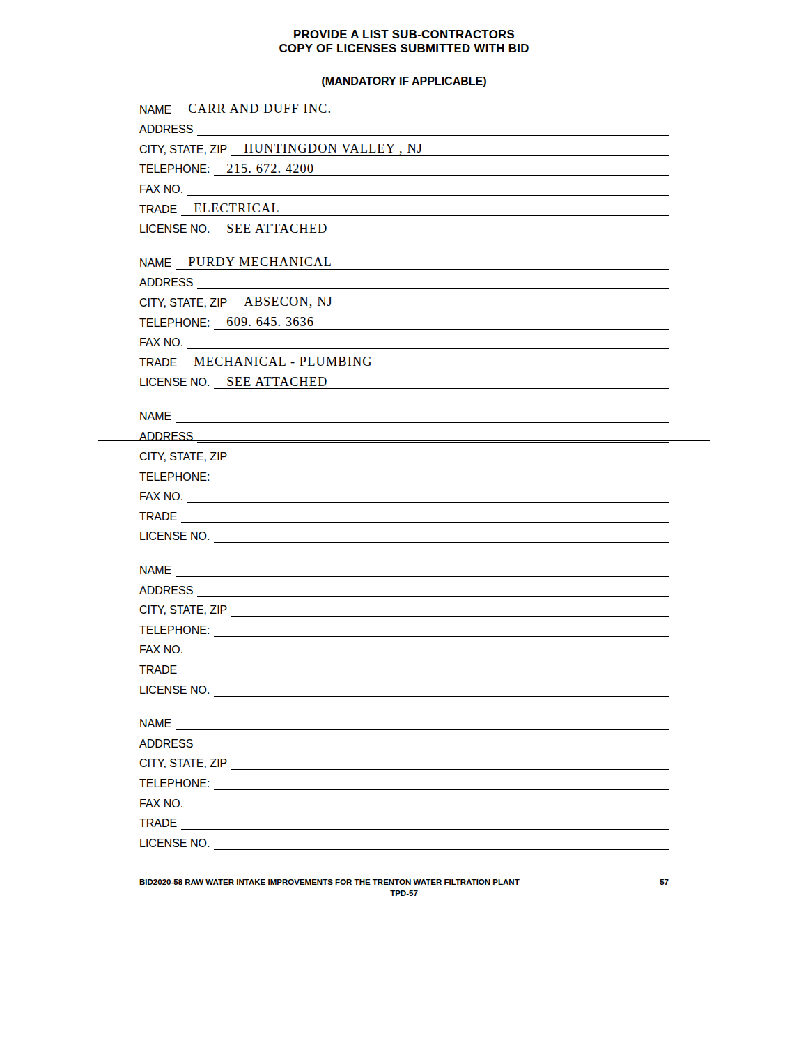PROVIDE A LIST SUB-CONTRACTORS
COPY OF LICENSES SUBMITTED WITH BID
(MANDATORY IF APPLICABLE)
NAME CARR AND DUFF INC.
ADDRESS
CITY, STATE, ZIP HUNTINGDON VALLEY , NJ
TELEPHONE: 215. 672. 4200
FAX NO.
TRADE ELECTRICAL
LICENSE NO. SEE ATTACHED
NAME PURDY MECHANICAL
ADDRESS
CITY, STATE, ZIP ABSECON, NJ
TELEPHONE: 609. 645. 3636
FAX NO.
TRADE MECHANICAL - PLUMBING
LICENSE NO. SEE ATTACHED
NAME
ADDRESS
CITY, STATE, ZIP
TELEPHONE:
FAX NO.
TRADE
LICENSE NO.
NAME
ADDRESS
CITY, STATE, ZIP
TELEPHONE:
FAX NO.
TRADE
LICENSE NO.
NAME
ADDRESS
CITY, STATE, ZIP
TELEPHONE:
FAX NO.
TRADE
LICENSE NO.
BID2020-58 RAW WATER INTAKE IMPROVEMENTS FOR THE TRENTON WATER FILTRATION PLANT 57
TPD-57